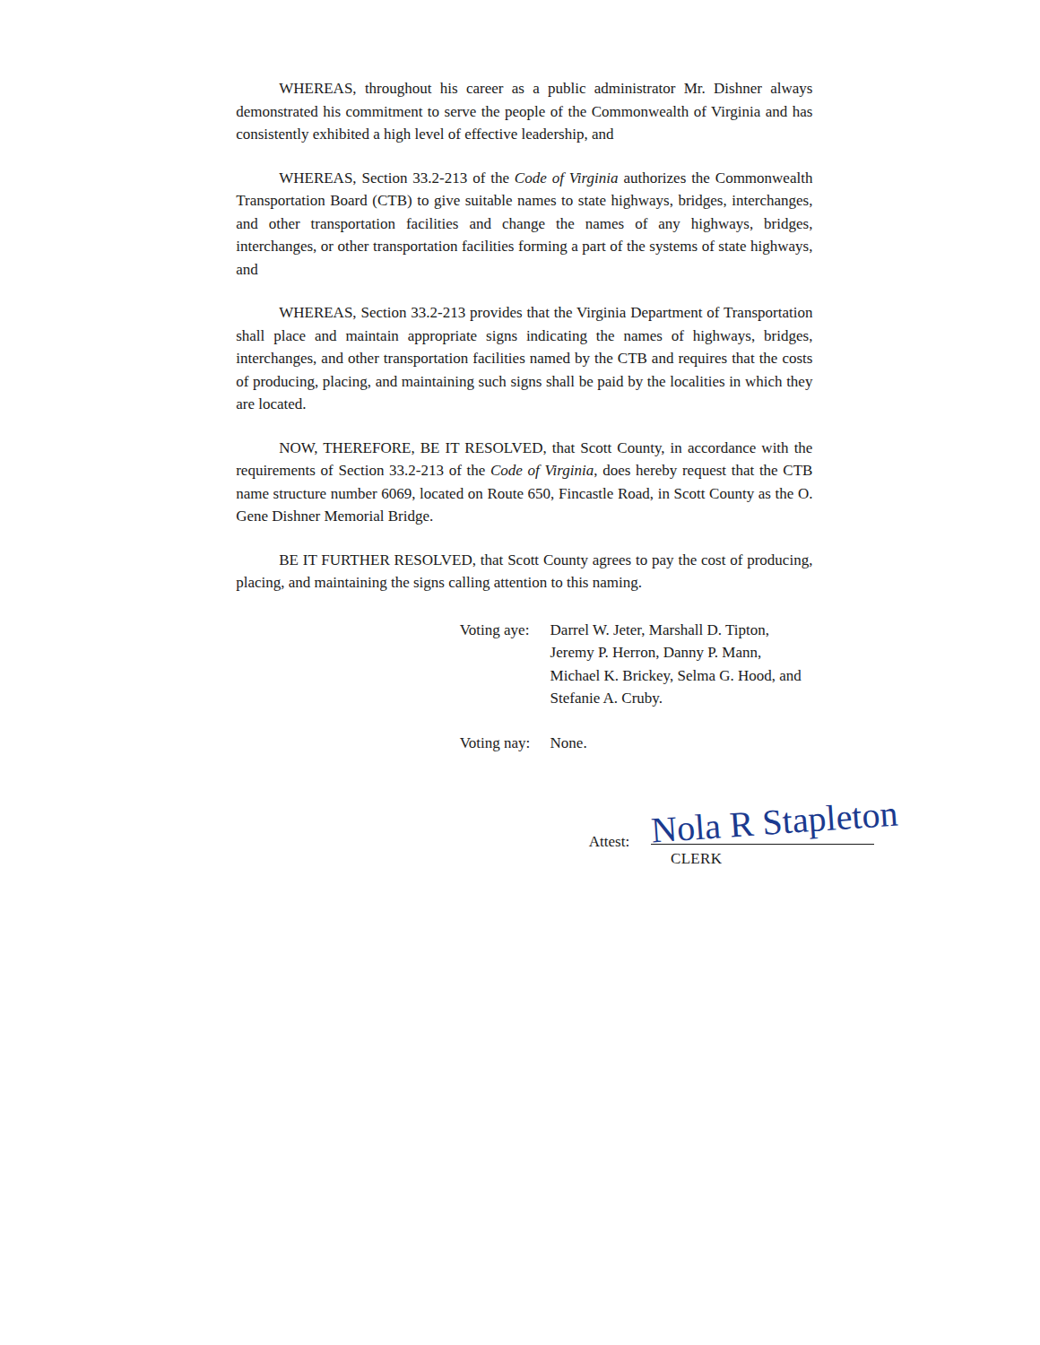WHEREAS, throughout his career as a public administrator Mr. Dishner always demonstrated his commitment to serve the people of the Commonwealth of Virginia and has consistently exhibited a high level of effective leadership, and
WHEREAS, Section 33.2-213 of the Code of Virginia authorizes the Commonwealth Transportation Board (CTB) to give suitable names to state highways, bridges, interchanges, and other transportation facilities and change the names of any highways, bridges, interchanges, or other transportation facilities forming a part of the systems of state highways, and
WHEREAS, Section 33.2-213 provides that the Virginia Department of Transportation shall place and maintain appropriate signs indicating the names of highways, bridges, interchanges, and other transportation facilities named by the CTB and requires that the costs of producing, placing, and maintaining such signs shall be paid by the localities in which they are located.
NOW, THEREFORE, BE IT RESOLVED, that Scott County, in accordance with the requirements of Section 33.2-213 of the Code of Virginia, does hereby request that the CTB name structure number 6069, located on Route 650, Fincastle Road, in Scott County as the O. Gene Dishner Memorial Bridge.
BE IT FURTHER RESOLVED, that Scott County agrees to pay the cost of producing, placing, and maintaining the signs calling attention to this naming.
Voting aye:
Darrel W. Jeter, Marshall D. Tipton, Jeremy P. Herron, Danny P. Mann, Michael K. Brickey, Selma G. Hood, and Stefanie A. Cruby.
Voting nay:
None.
Attest: Nola R Stapleton CLERK